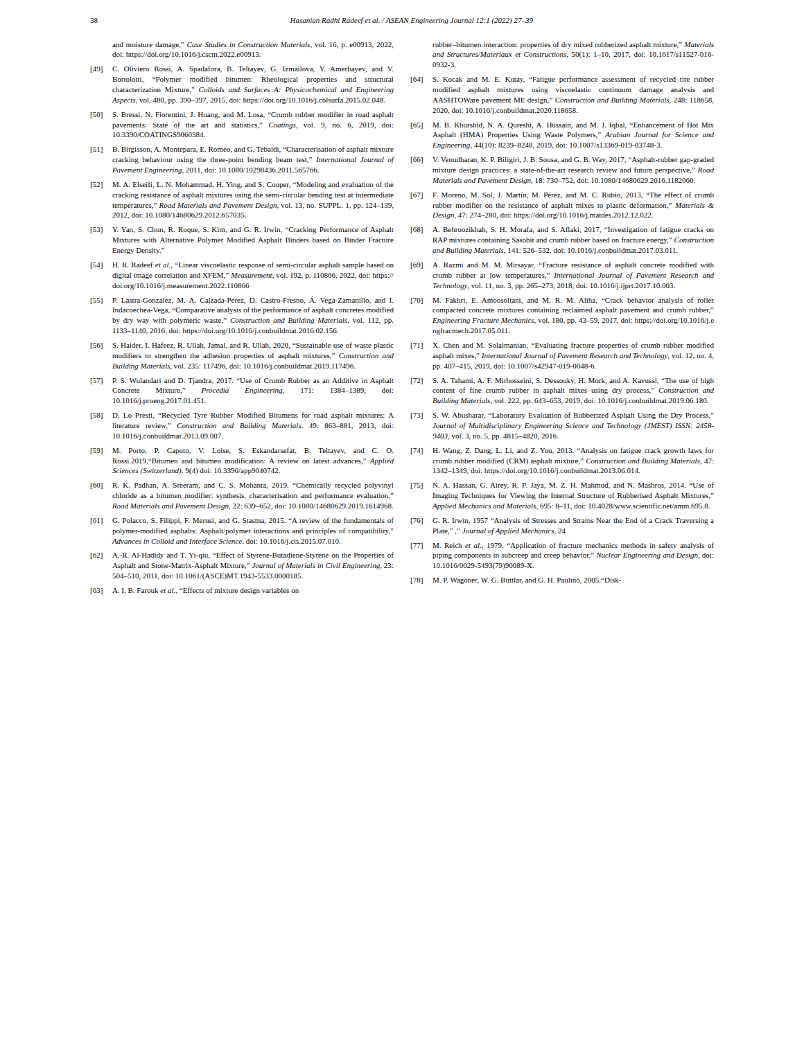38 Hasanian Radhi Radeef et al. / ASEAN Engineering Journal 12:1 (2022) 27–39
and moisture damage,” Case Studies in Construction Materials, vol. 16, p. e00913, 2022, doi: https://doi.org/10.1016/j.cscm.2022.e00913.
[49] C. Oliviero Rossi, A. Spadafora, B. Teltayev, G. Izmailova, Y. Amerbayev, and V. Bortolotti, “Polymer modified bitumen: Rheological properties and structural characterization Mixture,” Colloids and Surfaces A: Physicochemical and Engineering Aspects, vol. 480, pp. 390–397, 2015, doi: https://doi.org/10.1016/j.colsurfa.2015.02.048.
[50] S. Bressi, N. Fiorentini, J. Huang, and M. Losa, “Crumb rubber modifier in road asphalt pavements: State of the art and statistics,” Coatings, vol. 9, no. 6, 2019, doi: 10.3390/COATINGS9060384.
[51] B. Birgisson, A. Montepara, E. Romeo, and G. Tebaldi, “Characterisation of asphalt mixture cracking behaviour using the three-point bending beam test,” International Journal of Pavement Engineering, 2011, doi: 10.1080/10298436.2011.565766.
[52] M. A. Elseifi, L. N. Mohammad, H. Ying, and S. Cooper, “Modeling and evaluation of the cracking resistance of asphalt mixtures using the semi-circular bending test at intermediate temperatures,” Road Materials and Pavement Design, vol. 13, no. SUPPL. 1, pp. 124–139, 2012, doi: 10.1080/14680629.2012.657035.
[53] Y. Yan, S. Chun, R. Roque, S. Kim, and G. R. Irwin, “Cracking Performance of Asphalt Mixtures with Alternative Polymer Modified Asphalt Binders based on Binder Fracture Energy Density.”
[54] H. R. Radeef et al., “Linear viscoelastic response of semi-circular asphalt sample based on digital image correlation and XFEM,” Measurement, vol. 192, p. 110866, 2022, doi: https://doi.org/10.1016/j.measurement.2022.110866
[55] P. Lastra-González, M. A. Calzada-Pérez, D. Castro-Fresno, Á. Vega-Zamanillo, and I. Indacoechea-Vega, “Comparative analysis of the performance of asphalt concretes modified by dry way with polymeric waste,” Construction and Building Materials, vol. 112, pp. 1133–1140, 2016, doi: https://doi.org/10.1016/j.conbuildmat.2016.02.156.
[56] S. Haider, I. Hafeez, R. Ullah, Jamal, and R. Ullah, 2020, “Sustainable use of waste plastic modifiers to strengthen the adhesion properties of asphalt mixtures,” Construction and Building Materials, vol. 235: 117496, doi: 10.1016/j.conbuildmat.2019.117496.
[57] P. S. Wulandari and D. Tjandra, 2017. “Use of Crumb Rubber as an Additive in Asphalt Concrete Mixture,” Procedia Engineering, 171: 1384–1389, doi: 10.1016/j.proeng.2017.01.451.
[58] D. Lo Presti, “Recycled Tyre Rubber Modified Bitumens for road asphalt mixtures: A literature review,” Construction and Building Materials. 49: 863–881, 2013, doi: 10.1016/j.conbuildmat.2013.09.007.
[59] M. Porto, P. Caputo, V. Loise, S. Eskandarsefat, B. Teltayev, and C. O. Rossi.2019,“Bitumen and bitumen modification: A review on latest advances,” Applied Sciences (Switzerland). 9(4) doi: 10.3390/app9040742.
[60] R. K. Padhan, A. Sreeram, and C. S. Mohanta, 2019. “Chemically recycled polyvinyl chloride as a bitumen modifier: synthesis, characterisation and performance evaluation,” Road Materials and Pavement Design, 22: 639–652, doi: 10.1080/14680629.2019.1614968.
[61] G. Polacco, S. Filippi, F. Merusi, and G. Stastna, 2015. “A review of the fundamentals of polymer-modified asphalts: Asphalt/polymer interactions and principles of compatibility,” Advances in Colloid and Interface Science. doi: 10.1016/j.cis.2015.07.010.
[62] A.-R. Al-Hadidy and T. Yi-qiu, “Effect of Styrene-Butadiene-Styrene on the Properties of Asphalt and Stone-Matrix-Asphalt Mixture,” Journal of Materials in Civil Engineering, 23: 504–510, 2011, doi: 10.1061/(ASCE)MT.1943-5533.0000185.
[63] A. I. B. Farouk et al., “Effects of mixture design variables on
rubber–bitumen interaction: properties of dry mixed rubberized asphalt mixture,” Materials and Structures/Materiaux et Constructions, 50(1): 1–10, 2017, doi: 10.1617/s11527-016-0932-3.
[64] S. Kocak and M. E. Kutay, “Fatigue performance assessment of recycled tire rubber modified asphalt mixtures using viscoelastic continuum damage analysis and AASHTOWare pavement ME design,” Construction and Building Materials, 248: 118658, 2020, doi: 10.1016/j.conbuildmat.2020.118658.
[65] M. B. Khurshid, N. A. Qureshi, A. Hussain, and M. J. Iqbal, “Enhancement of Hot Mix Asphalt (HMA) Properties Using Waste Polymers,” Arabian Journal for Science and Engineering, 44(10): 8239–8248, 2019, doi: 10.1007/s13369-019-03748-3.
[66] V. Venudharan, K. P. Biligiri, J. B. Sousa, and G. B. Way, 2017, “Asphalt-rubber gap-graded mixture design practices: a state-of-the-art research review and future perspective,” Road Materials and Pavement Design, 18: 730–752, doi: 10.1080/14680629.2016.1182060.
[67] F. Moreno, M. Sol, J. Martín, M. Pérez, and M. C. Rubio, 2013, “The effect of crumb rubber modifier on the resistance of asphalt mixes to plastic deformation,” Materials & Design, 47: 274–280, doi: https://doi.org/10.1016/j.matdes.2012.12.022.
[68] A. Behroozikhah, S. H. Morafa, and S. Aflaki, 2017, “Investigation of fatigue cracks on RAP mixtures containing Sasobit and crumb rubber based on fracture energy,” Construction and Building Materials, 141: 526–532, doi: 10.1016/j.conbuildmat.2017.03.011.
[69] A. Razmi and M. M. Mirsayar, “Fracture resistance of asphalt concrete modified with crumb rubber at low temperatures,” International Journal of Pavement Research and Technology, vol. 11, no. 3, pp. 265–273, 2018, doi: 10.1016/j.ijprt.2017.10.003.
[70] M. Fakhri, E. Amoosoltani, and M. R. M. Aliha, “Crack behavior analysis of roller compacted concrete mixtures containing reclaimed asphalt pavement and crumb rubber,” Engineering Fracture Mechanics, vol. 180, pp. 43–59, 2017, doi: https://doi.org/10.1016/j.engfracmech.2017.05.011.
[71] X. Chen and M. Solaimanian, “Evaluating fracture properties of crumb rubber modified asphalt mixes,” International Journal of Pavement Research and Technology, vol. 12, no. 4, pp. 407–415, 2019, doi: 10.1007/s42947-019-0048-6.
[72] S. A. Tahami, A. F. Mirhosseini, S. Dessouky, H. Mork, and A. Kavussi, “The use of high content of fine crumb rubber in asphalt mixes using dry process,” Construction and Building Materials, vol. 222, pp. 643–653, 2019, doi: 10.1016/j.conbuildmat.2019.06.180.
[73] S. W. Abusharar, “Laboratory Evaluation of Rubberized Asphalt Using the Dry Process,” Journal of Multidisciplinary Engineering Science and Technology (JMEST) ISSN: 2458-9403, vol. 3, no. 5, pp. 4815–4820, 2016.
[74] H. Wang, Z. Dang, L. Li, and Z. You, 2013. “Analysis on fatigue crack growth laws for crumb rubber modified (CRM) asphalt mixture,” Construction and Building Materials, 47: 1342–1349, doi: https://doi.org/10.1016/j.conbuildmat.2013.06.014.
[75] N. A. Hassan, G. Airey, R. P. Jaya, M. Z. H. Mahmud, and N. Mashros, 2014. “Use of Imaging Techniques for Viewing the Internal Structure of Rubberised Asphalt Mixtures,” Applied Mechanics and Materials, 695: 8–11, doi: 10.4028/www.scientific.net/amm.695.8.
[76] G. R. Irwin, 1957 “Analysis of Stresses and Strains Near the End of a Crack Traversing a Plate,” ,” Journal of Applied Mechanics, 24
[77] M. Reich et al., 1979. “Application of fracture mechanics methods in safety analysis of piping components in subcreep and creep behavior,” Nuclear Engineering and Design, doi: 10.1016/0029-5493(79)90089-X.
[78] M. P. Wagoner, W. G. Buttlar, and G. H. Paulino, 2005.“Disk-